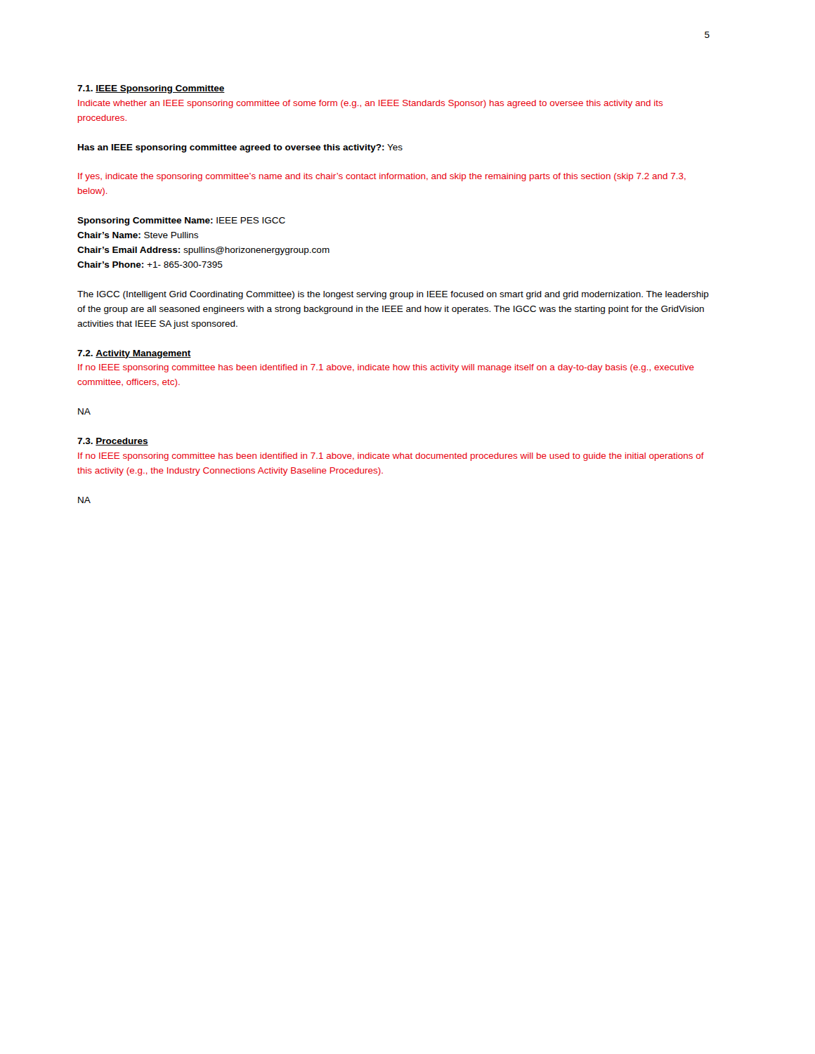5
7.1. IEEE Sponsoring Committee
Indicate whether an IEEE sponsoring committee of some form (e.g., an IEEE Standards Sponsor) has agreed to oversee this activity and its procedures.
Has an IEEE sponsoring committee agreed to oversee this activity?: Yes
If yes, indicate the sponsoring committee’s name and its chair’s contact information, and skip the remaining parts of this section (skip 7.2 and 7.3, below).
Sponsoring Committee Name: IEEE PES IGCC
Chair’s Name: Steve Pullins
Chair’s Email Address: spullins@horizonenergygroup.com
Chair’s Phone: +1- 865-300-7395
The IGCC (Intelligent Grid Coordinating Committee) is the longest serving group in IEEE focused on smart grid and grid modernization. The leadership of the group are all seasoned engineers with a strong background in the IEEE and how it operates. The IGCC was the starting point for the GridVision activities that IEEE SA just sponsored.
7.2. Activity Management
If no IEEE sponsoring committee has been identified in 7.1 above, indicate how this activity will manage itself on a day-to-day basis (e.g., executive committee, officers, etc).
NA
7.3. Procedures
If no IEEE sponsoring committee has been identified in 7.1 above, indicate what documented procedures will be used to guide the initial operations of this activity (e.g., the Industry Connections Activity Baseline Procedures).
NA